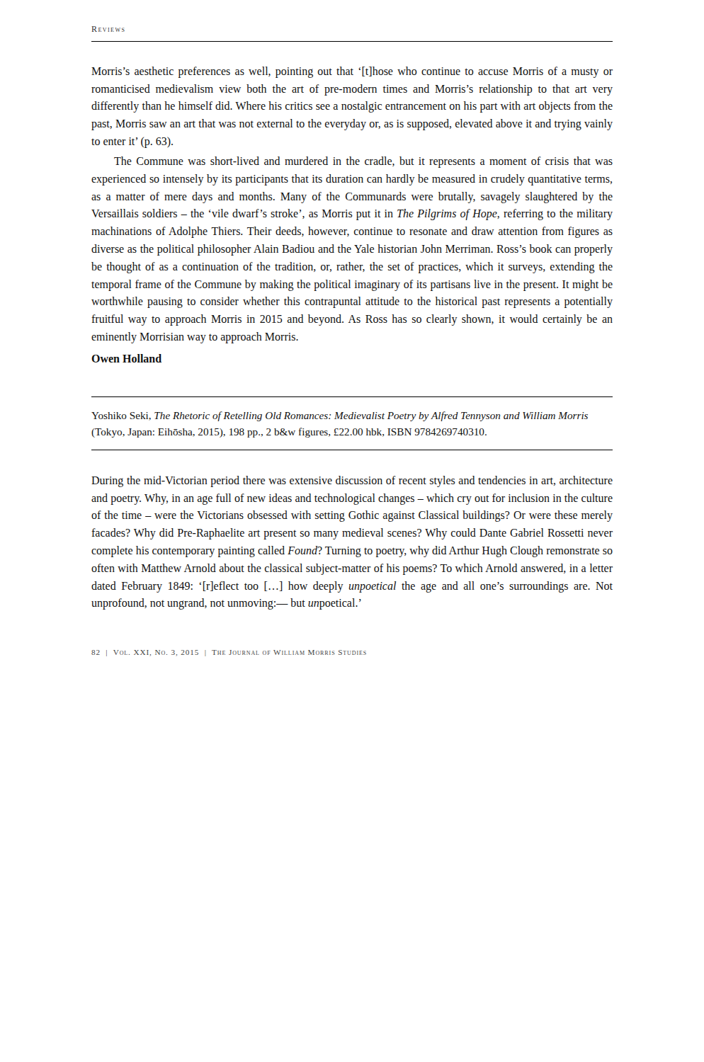Reviews
Morris’s aesthetic preferences as well, pointing out that ‘[t]hose who continue to accuse Morris of a musty or romanticised medievalism view both the art of pre-modern times and Morris’s relationship to that art very differently than he himself did. Where his critics see a nostalgic entrancement on his part with art objects from the past, Morris saw an art that was not external to the everyday or, as is supposed, elevated above it and trying vainly to enter it’ (p. 63).
The Commune was short-lived and murdered in the cradle, but it represents a moment of crisis that was experienced so intensely by its participants that its duration can hardly be measured in crudely quantitative terms, as a matter of mere days and months. Many of the Communards were brutally, savagely slaughtered by the Versaillais soldiers – the ‘vile dwarf’s stroke’, as Morris put it in The Pilgrims of Hope, referring to the military machinations of Adolphe Thiers. Their deeds, however, continue to resonate and draw attention from figures as diverse as the political philosopher Alain Badiou and the Yale historian John Merriman. Ross’s book can properly be thought of as a continuation of the tradition, or, rather, the set of practices, which it surveys, extending the temporal frame of the Commune by making the political imaginary of its partisans live in the present. It might be worthwhile pausing to consider whether this contrapuntal attitude to the historical past represents a potentially fruitful way to approach Morris in 2015 and beyond. As Ross has so clearly shown, it would certainly be an eminently Morrisian way to approach Morris.
Owen Holland
Yoshiko Seki, The Rhetoric of Retelling Old Romances: Medievalist Poetry by Alfred Tennyson and William Morris (Tokyo, Japan: Eihōsha, 2015), 198 pp., 2 b&w figures, £22.00 hbk, ISBN 9784269740310.
During the mid-Victorian period there was extensive discussion of recent styles and tendencies in art, architecture and poetry. Why, in an age full of new ideas and technological changes – which cry out for inclusion in the culture of the time – were the Victorians obsessed with setting Gothic against Classical buildings? Or were these merely facades? Why did Pre-Raphaelite art present so many medieval scenes? Why could Dante Gabriel Rossetti never complete his contemporary painting called Found? Turning to poetry, why did Arthur Hugh Clough remonstrate so often with Matthew Arnold about the classical subject-matter of his poems? To which Arnold answered, in a letter dated February 1849: ‘[r]eflect too […] how deeply unpoetical the age and all one’s surroundings are. Not unprofound, not ungrand, not unmoving:— but unpoetical.’
82 | Vol. XXI, No. 3, 2015 | The Journal of William Morris Studies